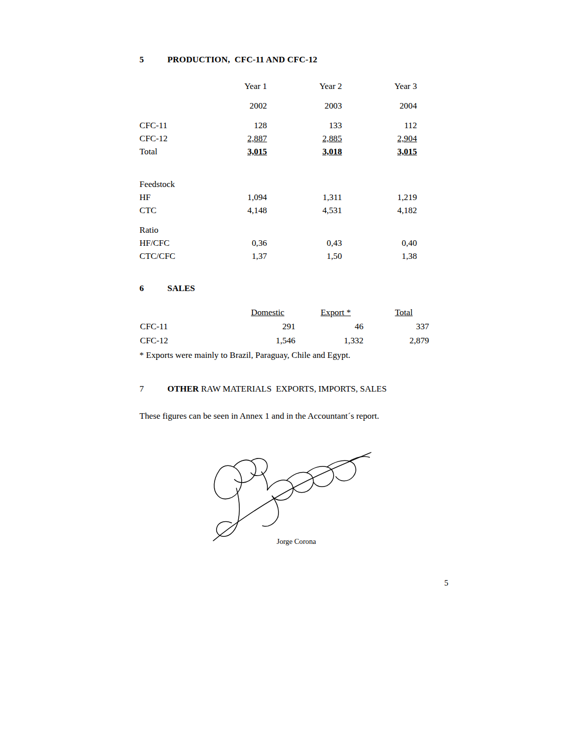5 PRODUCTION, CFC-11 AND CFC-12
| | Year 1 | Year 2 | Year 3 |
| | 2002 | 2003 | 2004 |
| CFC-11 | 128 | 133 | 112 |
| CFC-12 | 2,887 | 2,885 | 2,904 |
| Total | 3,015 | 3,018 | 3,015 |
| Feedstock | | | |
| HF | 1,094 | 1,311 | 1,219 |
| CTC | 4,148 | 4,531 | 4,182 |
| Ratio | | | |
| HF/CFC | 0,36 | 0,43 | 0,40 |
| CTC/CFC | 1,37 | 1,50 | 1,38 |
6 SALES
| | Domestic | Export * | Total |
| CFC-11 | 291 | 46 | 337 |
| CFC-12 | 1,546 | 1,332 | 2,879 |
* Exports were mainly to Brazil, Paraguay, Chile and Egypt.
7 OTHER RAW MATERIALS EXPORTS, IMPORTS, SALES
These figures can be seen in Annex 1 and in the Accountant´s report.
Jorge Corona
5